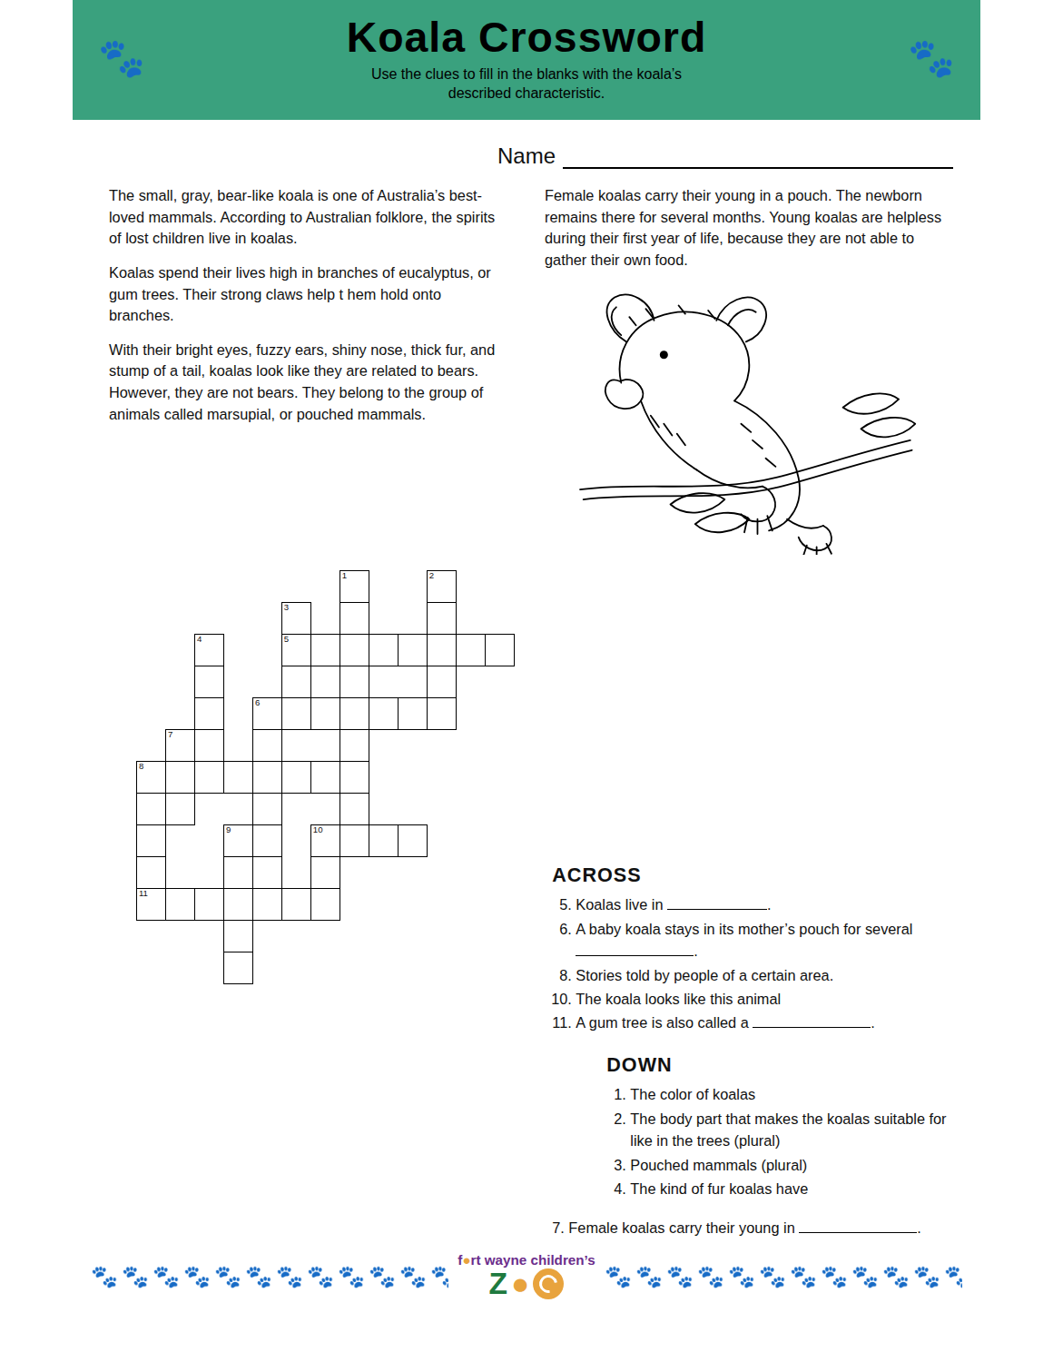🐾
Koala Crossword
Use the clues to fill in the blanks with the koala’s
described characteristic.
🐾
Name
The small, gray, bear-like koala is one of Australia’s best-loved mammals. According to Australian folklore, the spirits of lost children live in koalas.
Koalas spend their lives high in branches of eucalyptus, or gum trees. Their strong claws help t hem hold onto branches.
With their bright eyes, fuzzy ears, shiny nose, thick fur, and stump of a tail, koalas look like they are related to bears. However, they are not bears. They belong to the group of animals called marsupial, or pouched mammals.
Female koalas carry their young in a pouch. The newborn remains there for several months. Young koalas are helpless during their first year of life, because they are not able to gather their own food.
| | | | | | | | 1 | | | 2 | | | |
| | | | | | 3 | | | | | | | | |
| | | 4 | | | 5 | | | | | | | | |
| | | | | 6 | | | | | | | | | |
| | 7 | | | | | | | | | | | | |
| 8 | | | | | | | | | | | | | |
| | | | 9 | | | 10 | | | | | | | |
| 11 | | | | | | | | | | | | | |
Across
Koalas live in .
A baby koala stays in its mother’s pouch for several .
Stories told by people of a certain area.
The koala looks like this animal
A gum tree is also called a .
Down
The color of koalas
The body part that makes the koalas suitable for like in the trees (plural)
Pouched mammals (plural)
The kind of fur koalas have
7. Female koalas carry their young in .
🐾🐾🐾🐾🐾🐾🐾🐾🐾🐾🐾🐾
f●rt wayne children’s
Z●
🐾🐾🐾🐾🐾🐾🐾🐾🐾🐾🐾🐾